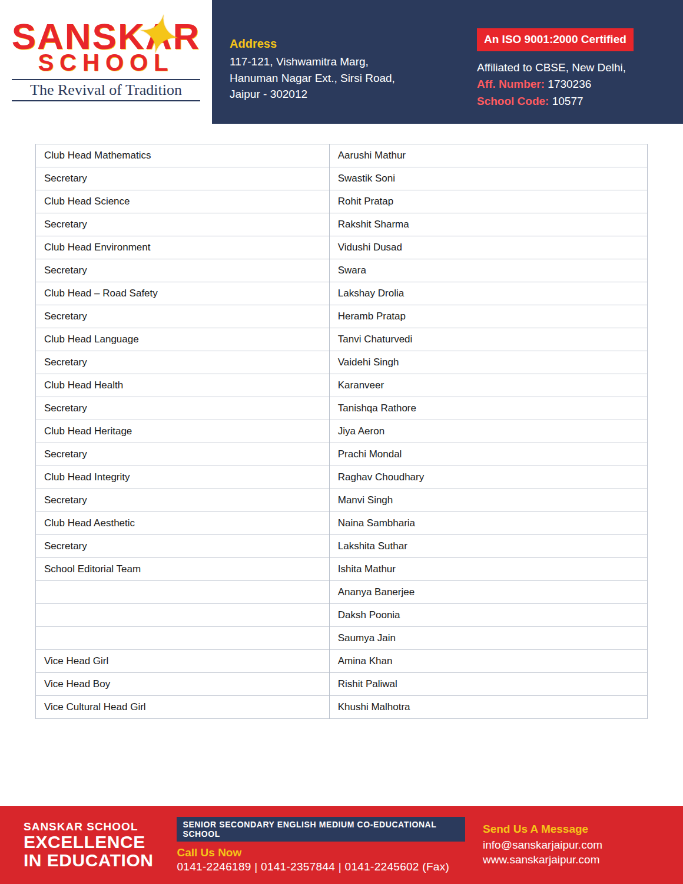✦
SANSKAR
SCHOOL
The Revival of Tradition
Address
117-121, Vishwamitra Marg,
Hanuman Nagar Ext., Sirsi Road,
Jaipur - 302012
An ISO 9001:2000 Certified
Affiliated to CBSE, New Delhi,
Aff. Number: 1730236
School Code: 10577
| Club Head Mathematics | Aarushi Mathur |
| Secretary | Swastik Soni |
| Club Head Science | Rohit Pratap |
| Secretary | Rakshit Sharma |
| Club Head Environment | Vidushi Dusad |
| Secretary | Swara |
| Club Head – Road Safety | Lakshay Drolia |
| Secretary | Heramb Pratap |
| Club Head Language | Tanvi Chaturvedi |
| Secretary | Vaidehi Singh |
| Club Head Health | Karanveer |
| Secretary | Tanishqa Rathore |
| Club Head Heritage | Jiya Aeron |
| Secretary | Prachi Mondal |
| Club Head Integrity | Raghav Choudhary |
| Secretary | Manvi Singh |
| Club Head Aesthetic | Naina Sambharia |
| Secretary | Lakshita Suthar |
| School Editorial Team | Ishita Mathur |
| | Ananya Banerjee |
| | Daksh Poonia |
| | Saumya Jain |
| Vice Head Girl | Amina Khan |
| Vice Head Boy | Rishit Paliwal |
| Vice Cultural Head Girl | Khushi Malhotra |
SANSKAR SCHOOL
EXCELLENCE
IN EDUCATION
SENIOR SECONDARY ENGLISH MEDIUM CO-EDUCATIONAL SCHOOL
Call Us Now
0141-2246189 | 0141-2357844 | 0141-2245602 (Fax)
Send Us A Message
info@sanskarjaipur.com www.sanskarjaipur.com